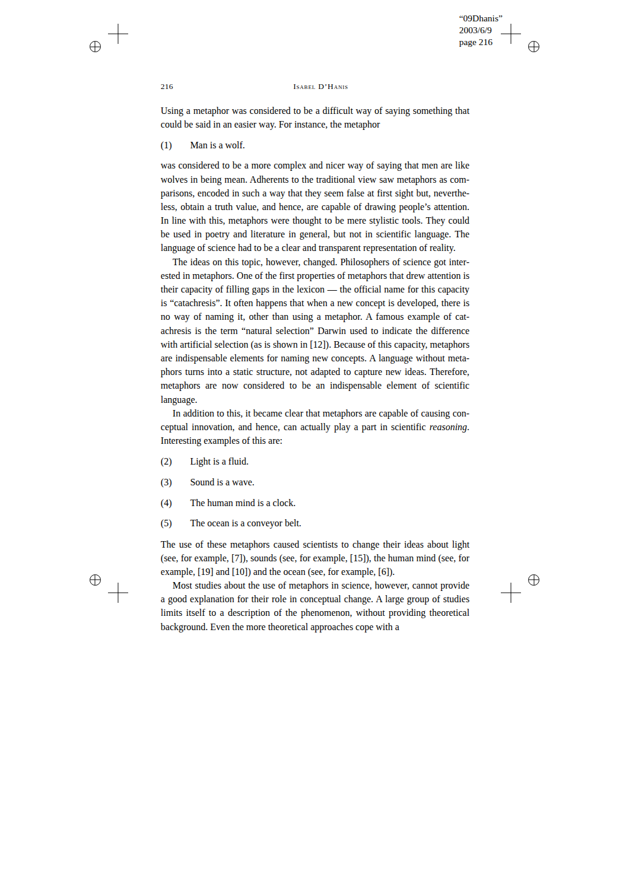“09Dhanis”
2003/6/9
page 216
216
Isabel D’Hanis
Using a metaphor was considered to be a difficult way of saying something that could be said in an easier way. For instance, the metaphor
(1) Man is a wolf.
was considered to be a more complex and nicer way of saying that men are like wolves in being mean. Adherents to the traditional view saw metaphors as comparisons, encoded in such a way that they seem false at first sight but, nevertheless, obtain a truth value, and hence, are capable of drawing people’s attention. In line with this, metaphors were thought to be mere stylistic tools. They could be used in poetry and literature in general, but not in scientific language. The language of science had to be a clear and transparent representation of reality.
The ideas on this topic, however, changed. Philosophers of science got interested in metaphors. One of the first properties of metaphors that drew attention is their capacity of filling gaps in the lexicon — the official name for this capacity is “catachresis”. It often happens that when a new concept is developed, there is no way of naming it, other than using a metaphor. A famous example of catachresis is the term “natural selection” Darwin used to indicate the difference with artificial selection (as is shown in [12]). Because of this capacity, metaphors are indispensable elements for naming new concepts. A language without metaphors turns into a static structure, not adapted to capture new ideas. Therefore, metaphors are now considered to be an indispensable element of scientific language.
In addition to this, it became clear that metaphors are capable of causing conceptual innovation, and hence, can actually play a part in scientific reasoning. Interesting examples of this are:
(2) Light is a fluid.
(3) Sound is a wave.
(4) The human mind is a clock.
(5) The ocean is a conveyor belt.
The use of these metaphors caused scientists to change their ideas about light (see, for example, [7]), sounds (see, for example, [15]), the human mind (see, for example, [19] and [10]) and the ocean (see, for example, [6]).
Most studies about the use of metaphors in science, however, cannot provide a good explanation for their role in conceptual change. A large group of studies limits itself to a description of the phenomenon, without providing theoretical background. Even the more theoretical approaches cope with a